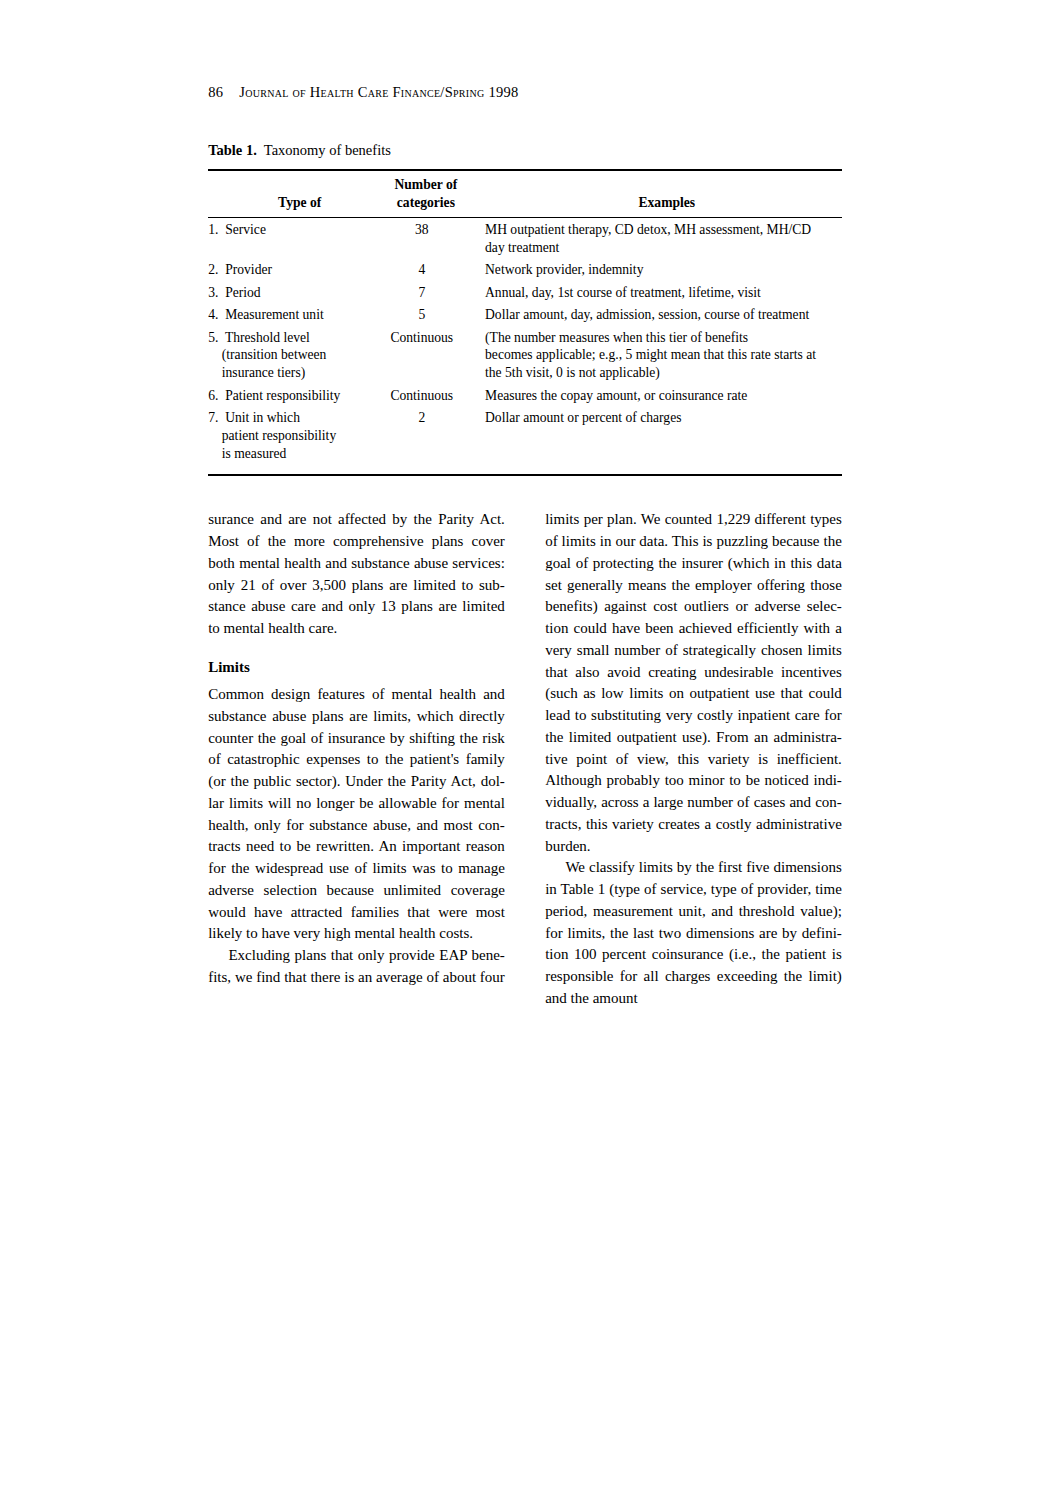86 Journal of Health Care Finance/Spring 1998
Table 1. Taxonomy of benefits
| Type of | Number of categories | Examples |
| --- | --- | --- |
| 1. Service | 38 | MH outpatient therapy, CD detox, MH assessment, MH/CD day treatment |
| 2. Provider | 4 | Network provider, indemnity |
| 3. Period | 7 | Annual, day, 1st course of treatment, lifetime, visit |
| 4. Measurement unit | 5 | Dollar amount, day, admission, session, course of treatment |
| 5. Threshold level (transition between insurance tiers) | Continuous | (The number measures when this tier of benefits becomes applicable; e.g., 5 might mean that this rate starts at the 5th visit, 0 is not applicable) |
| 6. Patient responsibility | Continuous | Measures the copay amount, or coinsurance rate |
| 7. Unit in which patient responsibility is measured | 2 | Dollar amount or percent of charges |
surance and are not affected by the Parity Act. Most of the more comprehensive plans cover both mental health and substance abuse services: only 21 of over 3,500 plans are limited to substance abuse care and only 13 plans are limited to mental health care.
Limits
Common design features of mental health and substance abuse plans are limits, which directly counter the goal of insurance by shifting the risk of catastrophic expenses to the patient's family (or the public sector). Under the Parity Act, dollar limits will no longer be allowable for mental health, only for substance abuse, and most contracts need to be rewritten. An important reason for the widespread use of limits was to manage adverse selection because unlimited coverage would have attracted families that were most likely to have very high mental health costs.
Excluding plans that only provide EAP benefits, we find that there is an average of about four limits per plan. We counted 1,229 different types of limits in our data. This is puzzling because the goal of protecting the insurer (which in this data set generally means the employer offering those benefits) against cost outliers or adverse selection could have been achieved efficiently with a very small number of strategically chosen limits that also avoid creating undesirable incentives (such as low limits on outpatient use that could lead to substituting very costly inpatient care for the limited outpatient use). From an administrative point of view, this variety is inefficient. Although probably too minor to be noticed individually, across a large number of cases and contracts, this variety creates a costly administrative burden.
We classify limits by the first five dimensions in Table 1 (type of service, type of provider, time period, measurement unit, and threshold value); for limits, the last two dimensions are by definition 100 percent coinsurance (i.e., the patient is responsible for all charges exceeding the limit) and the amount